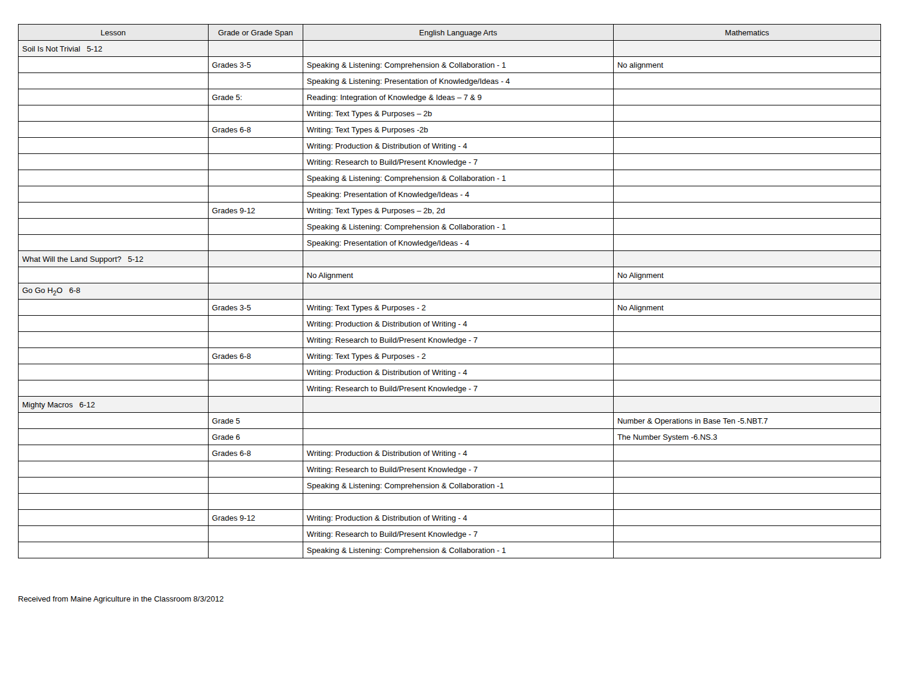| Lesson | Grade or Grade Span | English Language Arts | Mathematics |
| --- | --- | --- | --- |
| Soil Is Not Trivial 5-12 | | | |
| | Grades 3-5 | Speaking & Listening: Comprehension & Collaboration - 1 | No alignment |
| | | Speaking & Listening: Presentation of Knowledge/Ideas - 4 | |
| | Grade 5: | Reading: Integration of Knowledge & Ideas – 7 & 9 | |
| | | Writing: Text Types & Purposes – 2b | |
| | Grades 6-8 | Writing: Text Types & Purposes -2b | |
| | | Writing: Production & Distribution of Writing - 4 | |
| | | Writing: Research to Build/Present Knowledge - 7 | |
| | | Speaking & Listening: Comprehension & Collaboration - 1 | |
| | | Speaking: Presentation of Knowledge/Ideas - 4 | |
| | Grades 9-12 | Writing: Text Types & Purposes – 2b, 2d | |
| | | Speaking & Listening: Comprehension & Collaboration - 1 | |
| | | Speaking: Presentation of Knowledge/Ideas - 4 | |
| What Will the Land Support? 5-12 | | | |
| | | No Alignment | No Alignment |
| Go Go H 2 O 6-8 | | | |
| | Grades 3-5 | Writing: Text Types & Purposes - 2 | No Alignment |
| | | Writing: Production & Distribution of Writing - 4 | |
| | | Writing: Research to Build/Present Knowledge - 7 | |
| | Grades 6-8 | Writing: Text Types & Purposes - 2 | |
| | | Writing: Production & Distribution of Writing - 4 | |
| | | Writing: Research to Build/Present Knowledge - 7 | |
| Mighty Macros 6-12 | | | |
| | Grade 5 | | Number & Operations in Base Ten -5.NBT.7 |
| | Grade 6 | | The Number System -6.NS.3 |
| | Grades 6-8 | Writing: Production & Distribution of Writing - 4 | |
| | | Writing: Research to Build/Present Knowledge - 7 | |
| | | Speaking & Listening: Comprehension & Collaboration -1 | |
| | Grades 9-12 | Writing: Production & Distribution of Writing - 4 | |
| | | Writing: Research to Build/Present Knowledge - 7 | |
| | | Speaking & Listening: Comprehension & Collaboration - 1 | |
Received from Maine Agriculture in the Classroom 8/3/2012